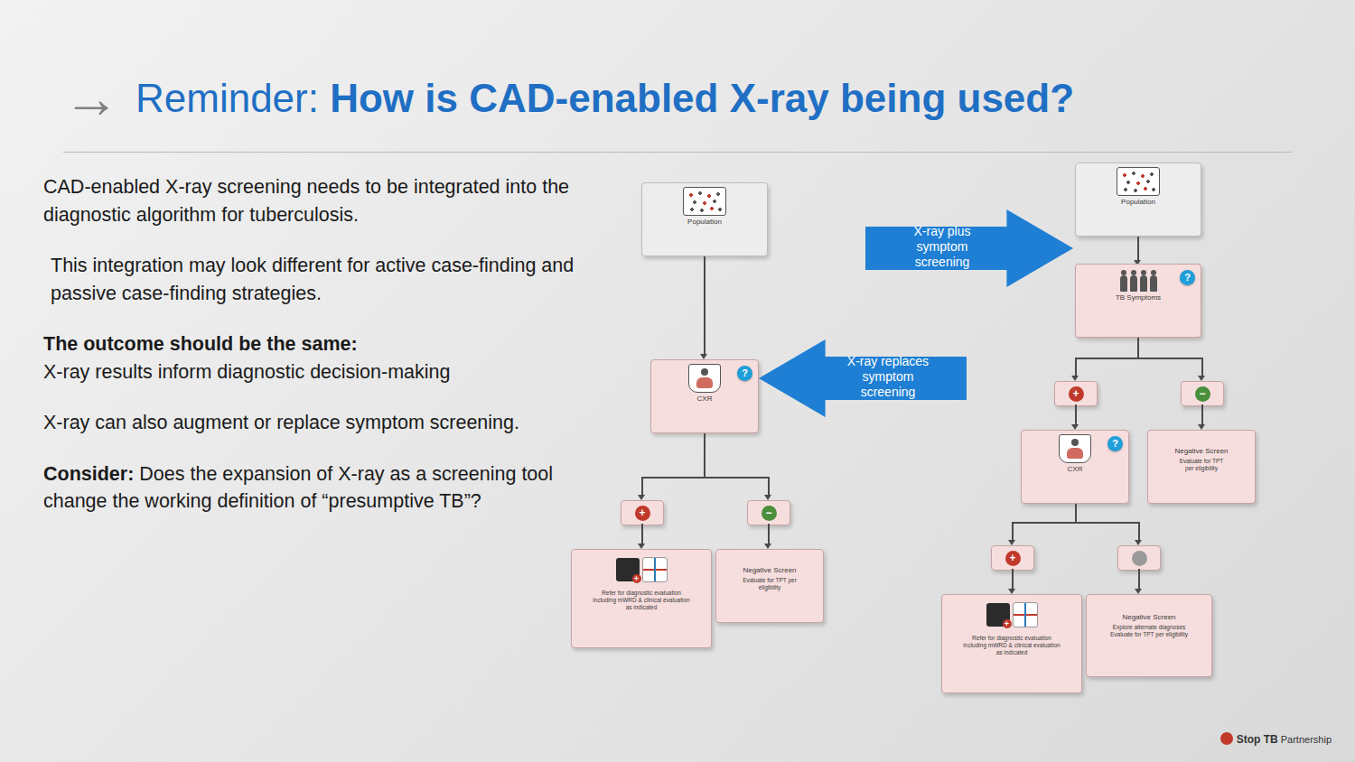→
Reminder: How is CAD-enabled X-ray being used?
CAD-enabled X-ray screening needs to be integrated into the diagnostic algorithm for tuberculosis.
This integration may look different for active case-finding and passive case-finding strategies.
The outcome should be the same:
X-ray results inform diagnostic decision-making
X-ray can also augment or replace symptom screening.
Consider: Does the expansion of X-ray as a screening tool change the working definition of “presumptive TB”?
Population
TB Symptoms
?
+
−
CXR
?
Negative Screen
Evaluate for TPT
per eligibility
+
Refer for diagnostic evaluation
including mWRD & clinical evaluation
as indicated
Negative Screen
Explore alternate diagnoses
Evaluate for TPT per eligibility
Population
CXR
?
+
−
Refer for diagnostic evaluation
including mWRD & clinical evaluation
as indicated
Negative Screen
Evaluate for TPT per
eligibility
X-ray plus
symptom
screening
X-ray replaces
symptom
screening
Stop TB Partnership